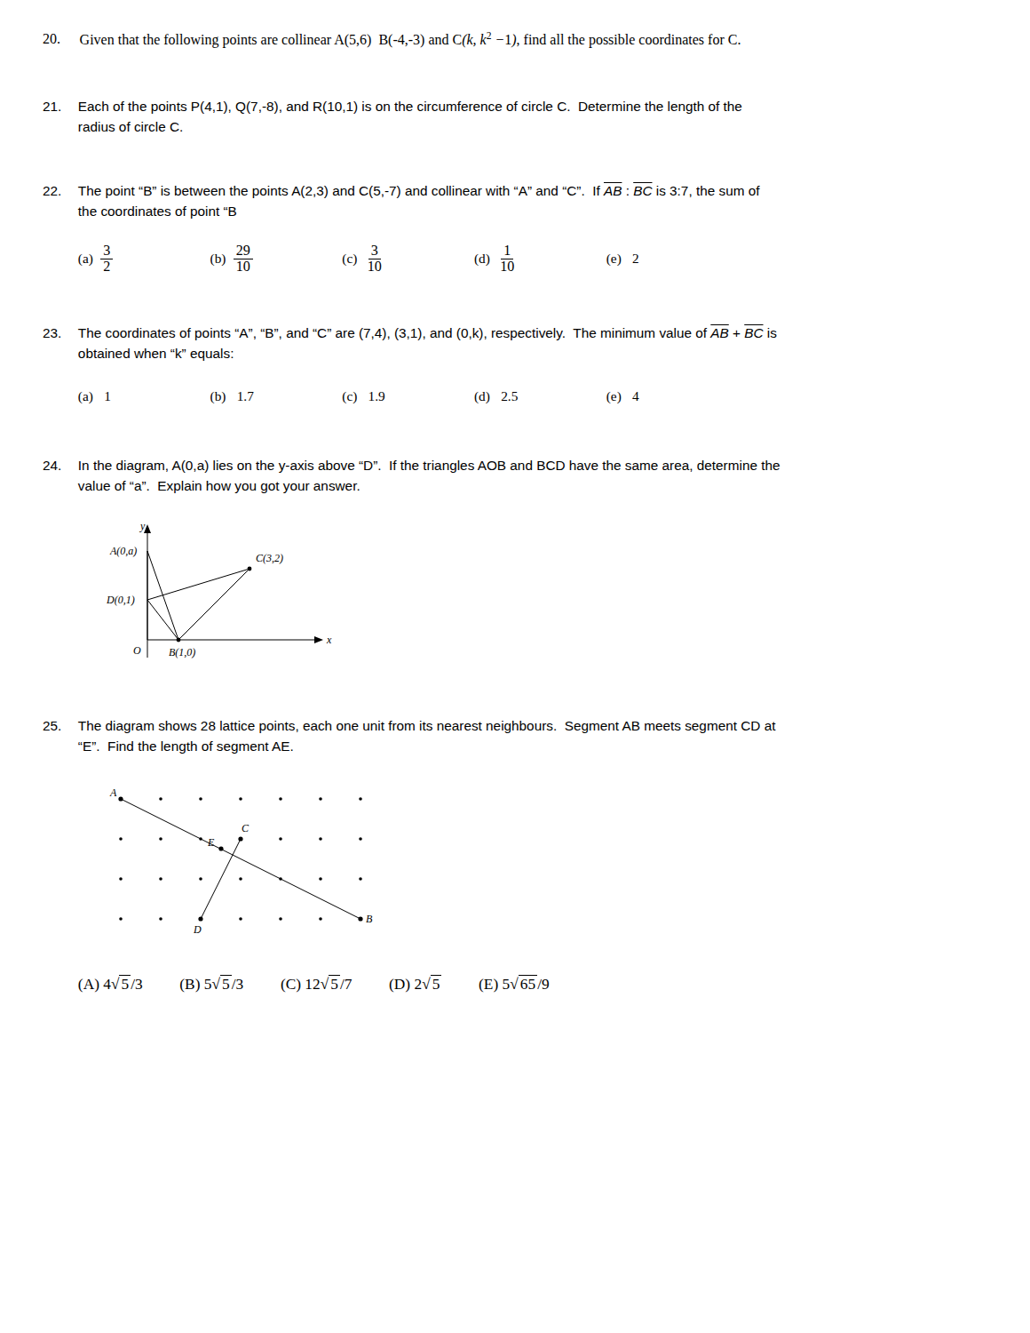Given that the following points are collinear A(5,6) B(-4,-3) and C(k, k2 −1), find all the possible coordinates for C.
Each of the points P(4,1), Q(7,-8), and R(10,1) is on the circumference of circle C. Determine the length of the radius of circle C.
The point “B” is between the points A(2,3) and C(5,-7) and collinear with “A” and “C”. If AB : BC is 3:7, the sum of the coordinates of point “B
(a) 32
(b) 2910
(c) 310
(d) 110
(e) 2
The coordinates of points “A”, “B”, and “C” are (7,4), (3,1), and (0,k), respectively. The minimum value of AB + BC is obtained when “k” equals:
(a) 1
(b) 1.7
(c) 1.9
(d) 2.5
(e) 4
In the diagram, A(0,a) lies on the y-axis above “D”. If the triangles AOB and BCD have the same area, determine the value of “a”. Explain how you got your answer.
A(0,a) C(3,2) D(0,1) O B(1,0) x y
The diagram shows 28 lattice points, each one unit from its nearest neighbours. Segment AB meets segment CD at “E”. Find the length of segment AE.
A B D C E
(A) 4√5/3 (B) 5√5/3 (C) 12√5/7 (D) 2√5 (E) 5√65/9